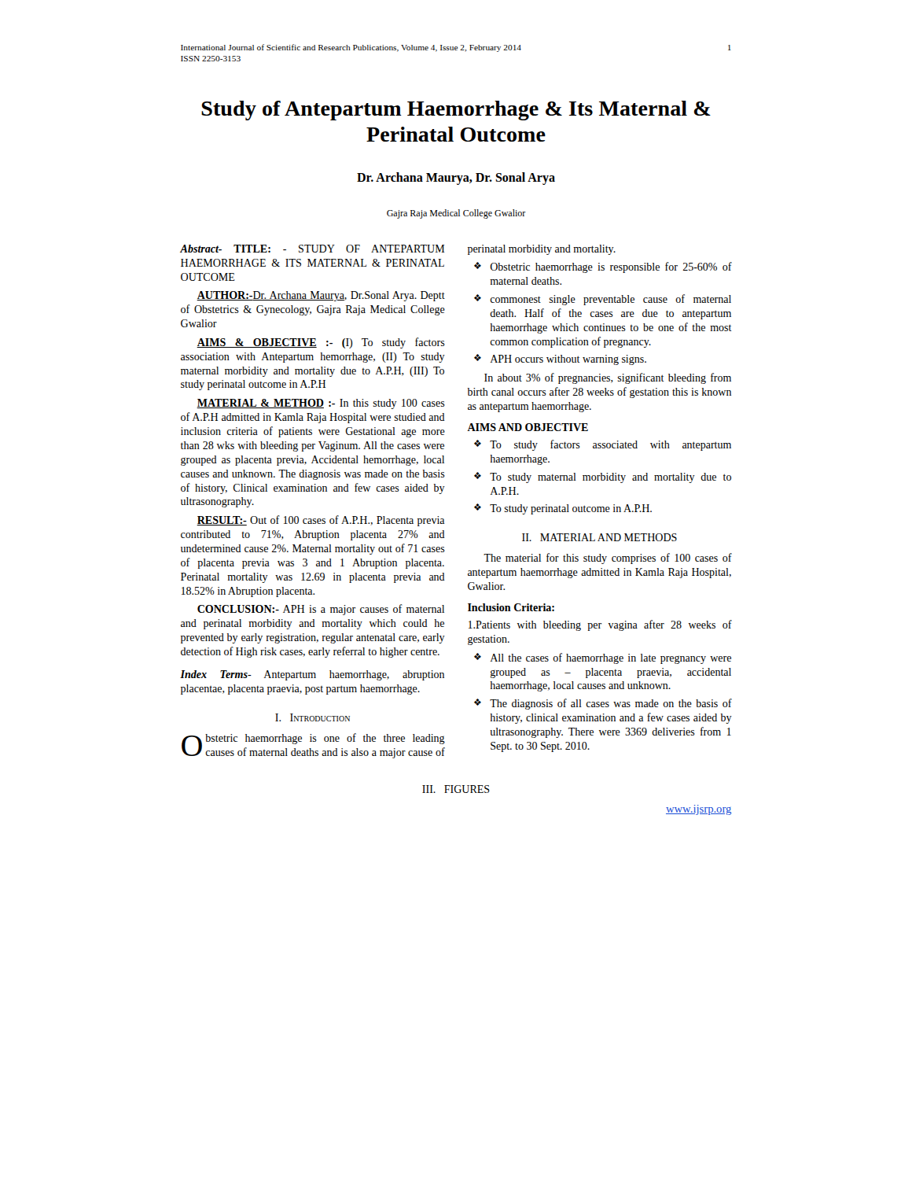International Journal of Scientific and Research Publications, Volume 4, Issue 2, February 2014
ISSN 2250-3153 1
Study of Antepartum Haemorrhage & Its Maternal & Perinatal Outcome
Dr. Archana Maurya, Dr. Sonal Arya
Gajra Raja Medical College Gwalior
Abstract- TITLE: - STUDY OF ANTEPARTUM HAEMORRHAGE & ITS MATERNAL & PERINATAL OUTCOME
AUTHOR:-Dr. Archana Maurya, Dr.Sonal Arya. Deptt of Obstetrics & Gynecology, Gajra Raja Medical College Gwalior
AIMS & OBJECTIVE :- (I) To study factors association with Antepartum hemorrhage, (II) To study maternal morbidity and mortality due to A.P.H, (III) To study perinatal outcome in A.P.H
MATERIAL & METHOD :- In this study 100 cases of A.P.H admitted in Kamla Raja Hospital were studied and inclusion criteria of patients were Gestational age more than 28 wks with bleeding per Vaginum. All the cases were grouped as placenta previa, Accidental hemorrhage, local causes and unknown. The diagnosis was made on the basis of history, Clinical examination and few cases aided by ultrasonography.
RESULT:- Out of 100 cases of A.P.H., Placenta previa contributed to 71%, Abruption placenta 27% and undetermined cause 2%. Maternal mortality out of 71 cases of placenta previa was 3 and 1 Abruption placenta. Perinatal mortality was 12.69 in placenta previa and 18.52% in Abruption placenta.
CONCLUSION:- APH is a major causes of maternal and perinatal morbidity and mortality which could he prevented by early registration, regular antenatal care, early detection of High risk cases, early referral to higher centre.
Index Terms- Antepartum haemorrhage, abruption placentae, placenta praevia, post partum haemorrhage.
I. Introduction
Obstetric haemorrhage is one of the three leading causes of maternal deaths and is also a major cause of perinatal morbidity and mortality.
Obstetric haemorrhage is responsible for 25-60% of maternal deaths.
commonest single preventable cause of maternal death. Half of the cases are due to antepartum haemorrhage which continues to be one of the most common complication of pregnancy.
APH occurs without warning signs.
In about 3% of pregnancies, significant bleeding from birth canal occurs after 28 weeks of gestation this is known as antepartum haemorrhage.
AIMS AND OBJECTIVE
To study factors associated with antepartum haemorrhage.
To study maternal morbidity and mortality due to A.P.H.
To study perinatal outcome in A.P.H.
II. Material and Methods
The material for this study comprises of 100 cases of antepartum haemorrhage admitted in Kamla Raja Hospital, Gwalior.
Inclusion Criteria:
1.Patients with bleeding per vagina after 28 weeks of gestation.
All the cases of haemorrhage in late pregnancy were grouped as – placenta praevia, accidental haemorrhage, local causes and unknown.
The diagnosis of all cases was made on the basis of history, clinical examination and a few cases aided by ultrasonography. There were 3369 deliveries from 1 Sept. to 30 Sept. 2010.
III. FIGURES
www.ijsrp.org